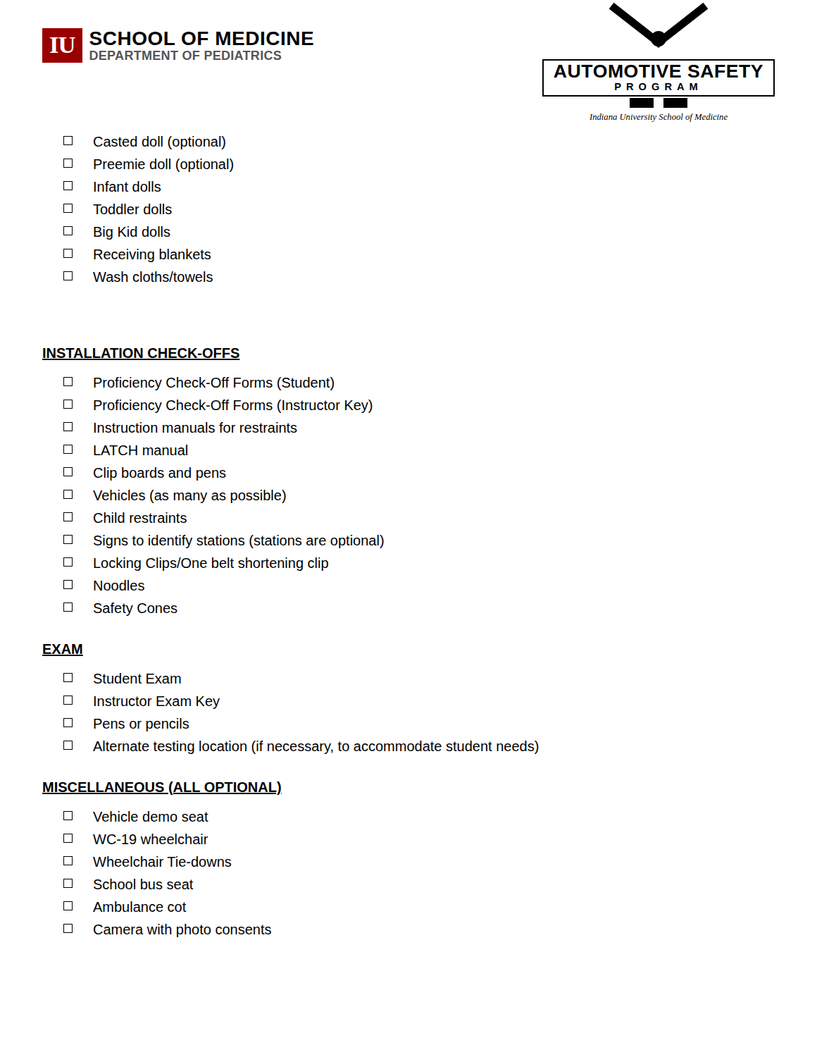IU
SCHOOL OF MEDICINE
DEPARTMENT OF PEDIATRICS
AUTOMOTIVE SAFETY
PROGRAM
Indiana University School of Medicine
Casted doll (optional)
Preemie doll (optional)
Infant dolls
Toddler dolls
Big Kid dolls
Receiving blankets
Wash cloths/towels
INSTALLATION CHECK-OFFS
Proficiency Check-Off Forms (Student)
Proficiency Check-Off Forms (Instructor Key)
Instruction manuals for restraints
LATCH manual
Clip boards and pens
Vehicles (as many as possible)
Child restraints
Signs to identify stations (stations are optional)
Locking Clips/One belt shortening clip
Noodles
Safety Cones
EXAM
Student Exam
Instructor Exam Key
Pens or pencils
Alternate testing location (if necessary, to accommodate student needs)
MISCELLANEOUS (ALL OPTIONAL)
Vehicle demo seat
WC-19 wheelchair
Wheelchair Tie-downs
School bus seat
Ambulance cot
Camera with photo consents